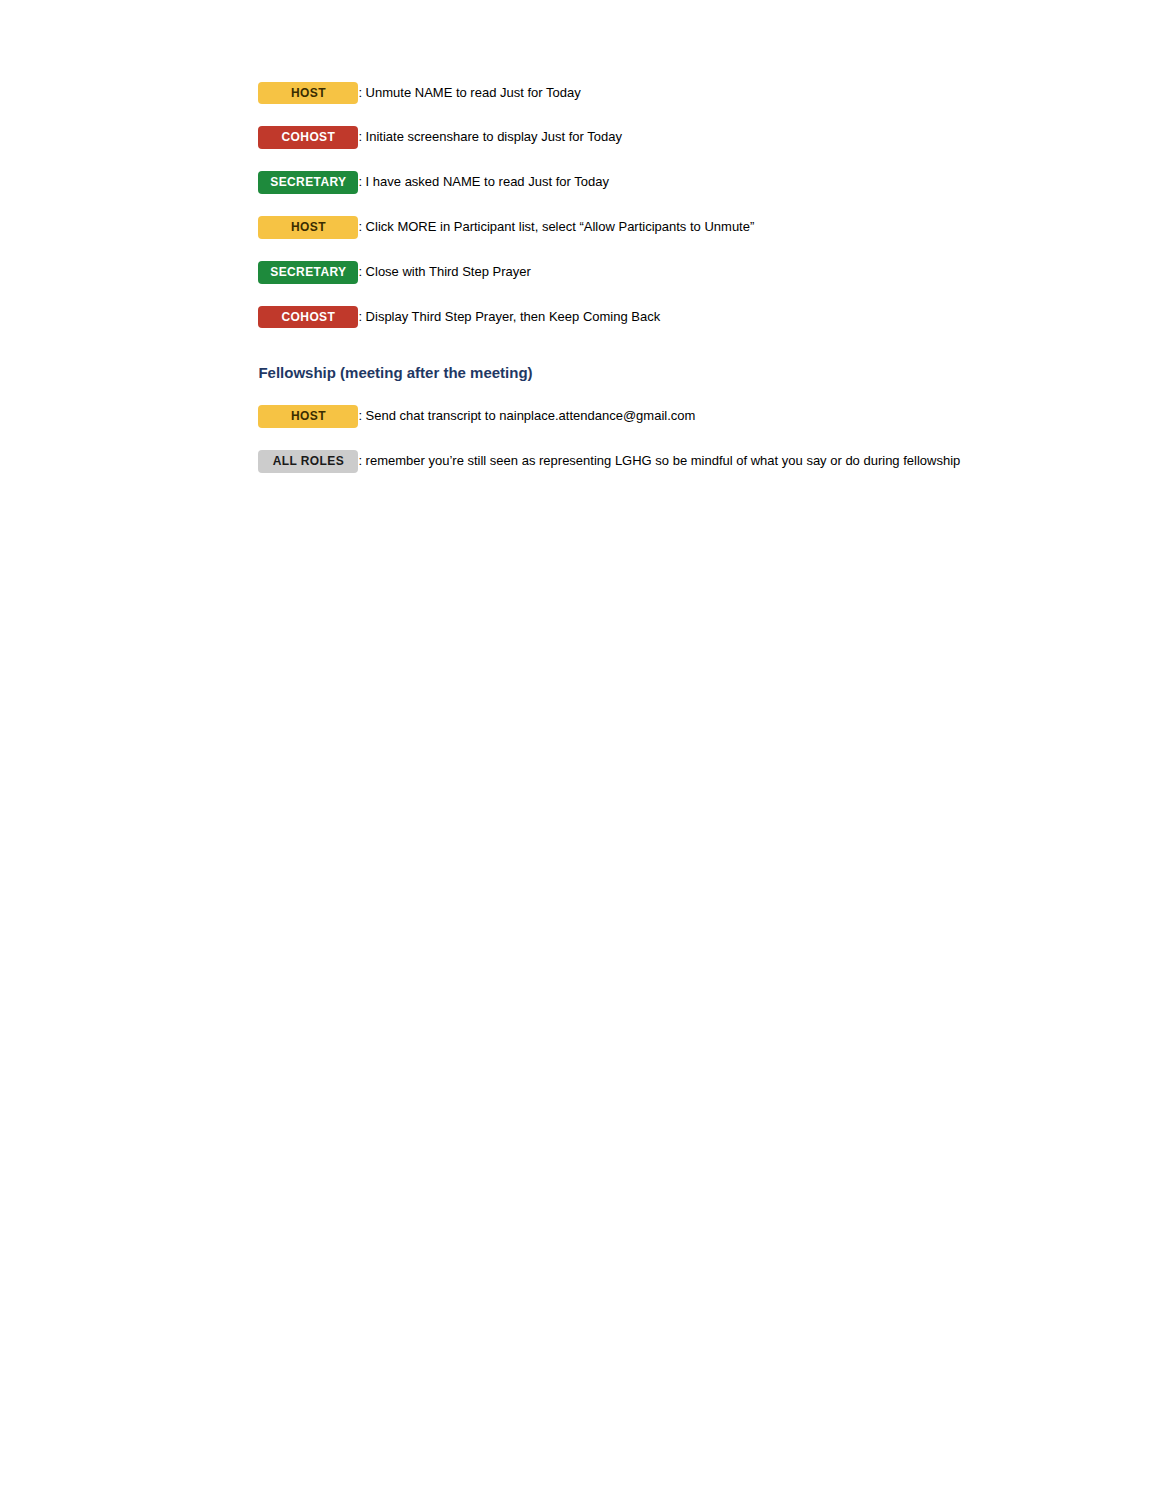HOST: Unmute NAME to read Just for Today
COHOST: Initiate screenshare to display Just for Today
SECRETARY: I have asked NAME to read Just for Today
HOST: Click MORE in Participant list, select “Allow Participants to Unmute”
SECRETARY: Close with Third Step Prayer
COHOST: Display Third Step Prayer, then Keep Coming Back
Fellowship (meeting after the meeting)
HOST: Send chat transcript to nainplace.attendance@gmail.com
ALL ROLES: remember you’re still seen as representing LGHG so be mindful of what you say or do during fellowship